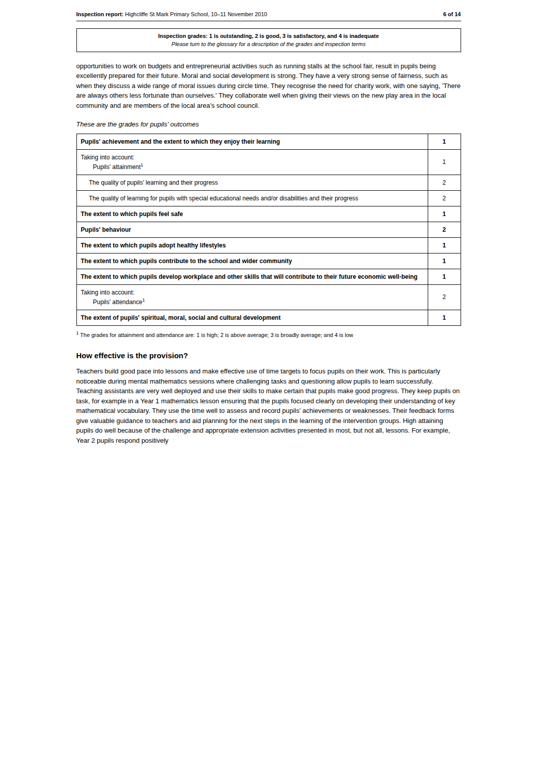Inspection report: Highcliffe St Mark Primary School, 10–11 November 2010
6 of 14
Inspection grades: 1 is outstanding, 2 is good, 3 is satisfactory, and 4 is inadequate
Please turn to the glossary for a description of the grades and inspection terms
opportunities to work on budgets and entrepreneurial activities such as running stalls at the school fair, result in pupils being excellently prepared for their future. Moral and social development is strong. They have a very strong sense of fairness, such as when they discuss a wide range of moral issues during circle time. They recognise the need for charity work, with one saying, 'There are always others less fortunate than ourselves.' They collaborate well when giving their views on the new play area in the local community and are members of the local area's school council.
These are the grades for pupils' outcomes
| Pupils' achievement and the extent to which they enjoy their learning | 1 |
| Taking into account: Pupils' attainment 1 | 1 |
| The quality of pupils' learning and their progress | 2 |
| The quality of learning for pupils with special educational needs and/or disabilities and their progress | 2 |
| The extent to which pupils feel safe | 1 |
| Pupils' behaviour | 2 |
| The extent to which pupils adopt healthy lifestyles | 1 |
| The extent to which pupils contribute to the school and wider community | 1 |
| The extent to which pupils develop workplace and other skills that will contribute to their future economic well-being | 1 |
| Taking into account: Pupils' attendance 1 | 2 |
| The extent of pupils' spiritual, moral, social and cultural development | 1 |
1 The grades for attainment and attendance are: 1 is high; 2 is above average; 3 is broadly average; and 4 is low
How effective is the provision?
Teachers build good pace into lessons and make effective use of time targets to focus pupils on their work. This is particularly noticeable during mental mathematics sessions where challenging tasks and questioning allow pupils to learn successfully. Teaching assistants are very well deployed and use their skills to make certain that pupils make good progress. They keep pupils on task, for example in a Year 1 mathematics lesson ensuring that the pupils focused clearly on developing their understanding of key mathematical vocabulary. They use the time well to assess and record pupils' achievements or weaknesses. Their feedback forms give valuable guidance to teachers and aid planning for the next steps in the learning of the intervention groups. High attaining pupils do well because of the challenge and appropriate extension activities presented in most, but not all, lessons. For example, Year 2 pupils respond positively